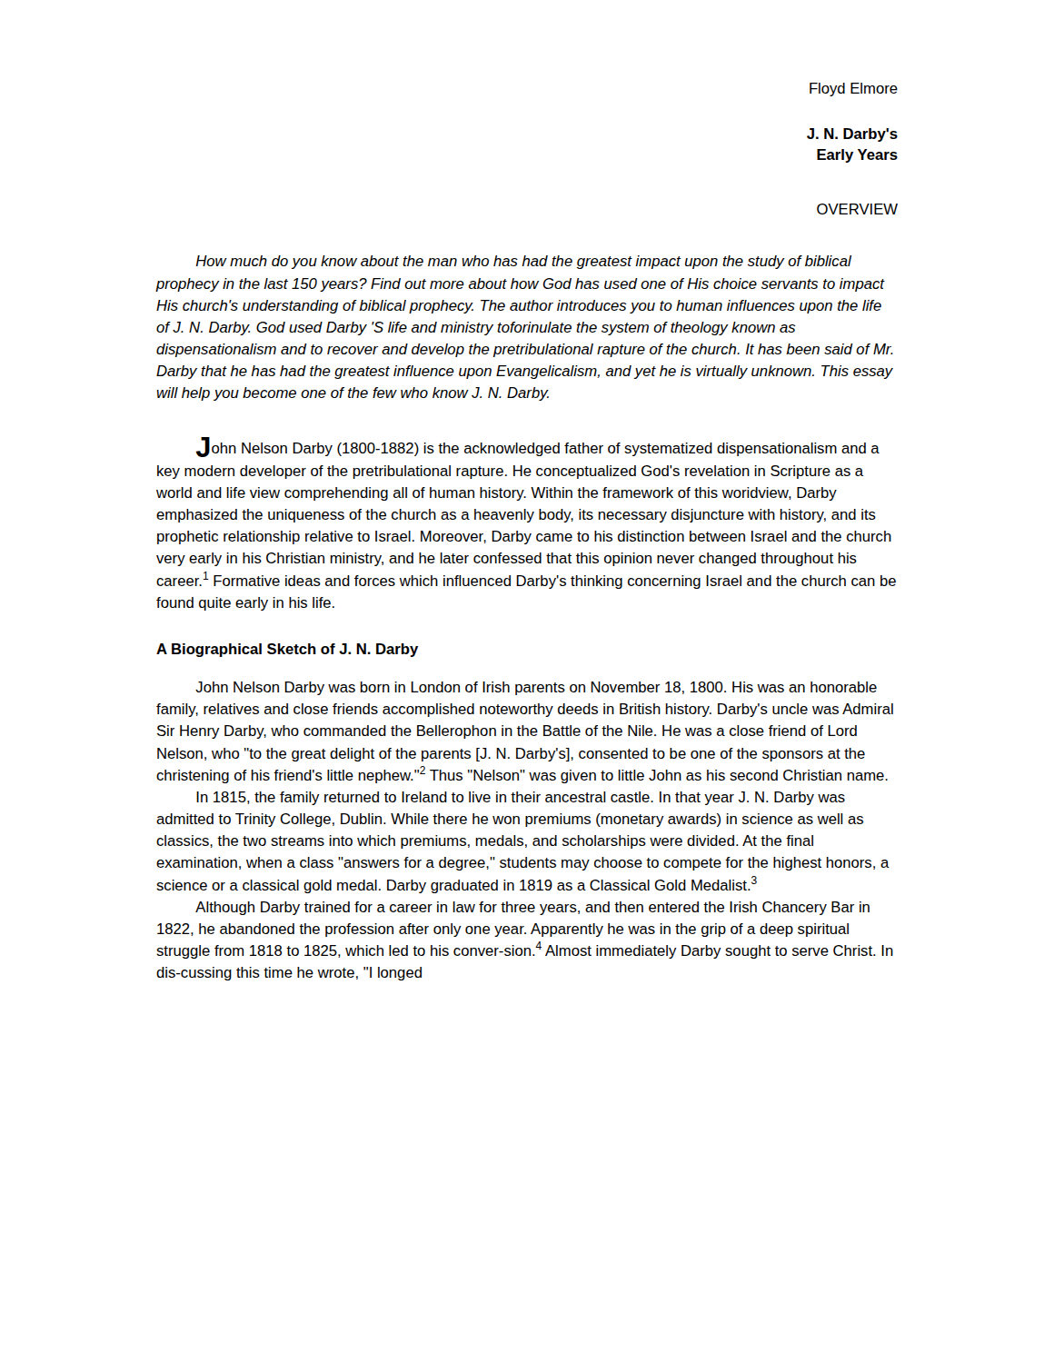Floyd Elmore
J. N. Darby's
Early Years
OVERVIEW
How much do you know about the man who has had the greatest impact upon the study of biblical prophecy in the last 150 years? Find out more about how God has used one of His choice servants to impact His church's understanding of biblical prophecy. The author introduces you to human influences upon the life of J. N. Darby. God used Darby 'S life and ministry toforinulate the system of theology known as dispensationalism and to recover and develop the pretribulational rapture of the church. It has been said of Mr. Darby that he has had the greatest influence upon Evangelicalism, and yet he is virtually unknown. This essay will help you become one of the few who know J. N. Darby.
John Nelson Darby (1800-1882) is the acknowledged father of systematized dispensationalism and a key modern developer of the pretribulational rapture. He conceptualized God's revelation in Scripture as a world and life view comprehending all of human history. Within the framework of this woridview, Darby emphasized the uniqueness of the church as a heavenly body, its necessary disjuncture with history, and its prophetic relationship relative to Israel. Moreover, Darby came to his distinction between Israel and the church very early in his Christian ministry, and he later confessed that this opinion never changed throughout his career.1 Formative ideas and forces which influenced Darby's thinking concerning Israel and the church can be found quite early in his life.
A Biographical Sketch of J. N. Darby
John Nelson Darby was born in London of Irish parents on November 18, 1800. His was an honorable family, relatives and close friends accomplished noteworthy deeds in British history. Darby's uncle was Admiral Sir Henry Darby, who commanded the Bellerophon in the Battle of the Nile. He was a close friend of Lord Nelson, who "to the great delight of the parents [J. N. Darby's], consented to be one of the sponsors at the christening of his friend's little nephew."2 Thus "Nelson" was given to little John as his second Christian name.
In 1815, the family returned to Ireland to live in their ancestral castle. In that year J. N. Darby was admitted to Trinity College, Dublin. While there he won premiums (monetary awards) in science as well as classics, the two streams into which premiums, medals, and scholarships were divided. At the final examination, when a class "answers for a degree," students may choose to compete for the highest honors, a science or a classical gold medal. Darby graduated in 1819 as a Classical Gold Medalist.3
Although Darby trained for a career in law for three years, and then entered the Irish Chancery Bar in 1822, he abandoned the profession after only one year. Apparently he was in the grip of a deep spiritual struggle from 1818 to 1825, which led to his conver-sion.4 Almost immediately Darby sought to serve Christ. In dis-cussing this time he wrote, "I longed